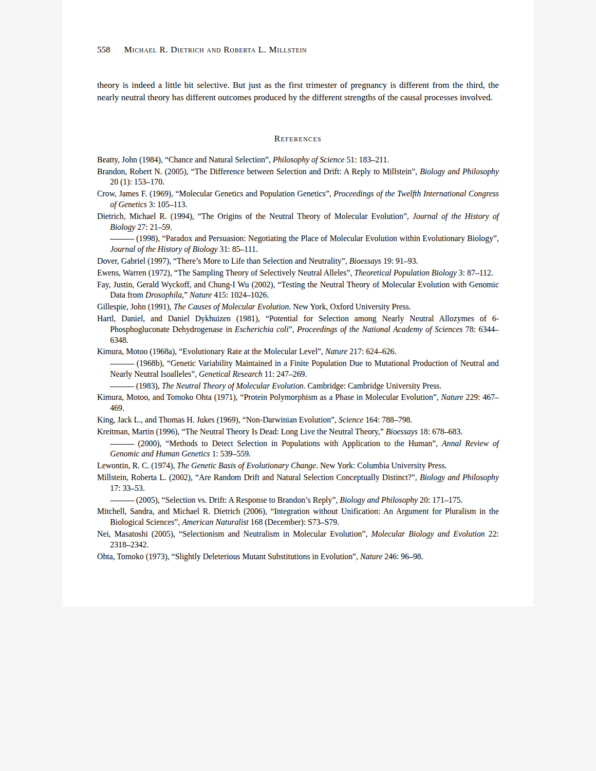558 Michael R. Dietrich and Roberta L. Millstein
theory is indeed a little bit selective. But just as the first trimester of pregnancy is different from the third, the nearly neutral theory has different outcomes produced by the different strengths of the causal processes involved.
References
Beatty, John (1984), “Chance and Natural Selection”, Philosophy of Science 51: 183–211.
Brandon, Robert N. (2005), “The Difference between Selection and Drift: A Reply to Millstein”, Biology and Philosophy 20 (1): 153–170.
Crow, James F. (1969), “Molecular Genetics and Population Genetics”, Proceedings of the Twelfth International Congress of Genetics 3: 105–113.
Dietrich, Michael R. (1994), “The Origins of the Neutral Theory of Molecular Evolution”, Journal of the History of Biology 27: 21–59.
——— (1998), “Paradox and Persuasion: Negotiating the Place of Molecular Evolution within Evolutionary Biology”, Journal of the History of Biology 31: 85–111.
Dover, Gabriel (1997), “There’s More to Life than Selection and Neutrality”, Bioessays 19: 91–93.
Ewens, Warren (1972), “The Sampling Theory of Selectively Neutral Alleles”, Theoretical Population Biology 3: 87–112.
Fay, Justin, Gerald Wyckoff, and Chung-I Wu (2002), “Testing the Neutral Theory of Molecular Evolution with Genomic Data from Drosophila,” Nature 415: 1024–1026.
Gillespie, John (1991), The Causes of Molecular Evolution. New York, Oxford University Press.
Hartl, Daniel, and Daniel Dykhuizen (1981), “Potential for Selection among Nearly Neutral Allozymes of 6-Phosphogluconate Dehydrogenase in Escherichia coli”, Proceedings of the National Academy of Sciences 78: 6344–6348.
Kimura, Motoo (1968a), “Evolutionary Rate at the Molecular Level”, Nature 217: 624–626.
——— (1968b), “Genetic Variability Maintained in a Finite Population Due to Mutational Production of Neutral and Nearly Neutral Isoalleles”, Genetical Research 11: 247–269.
——— (1983), The Neutral Theory of Molecular Evolution. Cambridge: Cambridge University Press.
Kimura, Motoo, and Tomoko Ohta (1971), “Protein Polymorphism as a Phase in Molecular Evolution”, Nature 229: 467–469.
King, Jack L., and Thomas H. Jukes (1969), “Non-Darwinian Evolution”, Science 164: 788–798.
Kreitman, Martin (1996), “The Neutral Theory Is Dead: Long Live the Neutral Theory,” Bioessays 18: 678–683.
——— (2000), “Methods to Detect Selection in Populations with Application to the Human”, Annal Review of Genomic and Human Genetics 1: 539–559.
Lewontin, R. C. (1974), The Genetic Basis of Evolutionary Change. New York: Columbia University Press.
Millstein, Roberta L. (2002), “Are Random Drift and Natural Selection Conceptually Distinct?”, Biology and Philosophy 17: 33–53.
——— (2005), “Selection vs. Drift: A Response to Brandon’s Reply”, Biology and Philosophy 20: 171–175.
Mitchell, Sandra, and Michael R. Dietrich (2006), “Integration without Unification: An Argument for Pluralism in the Biological Sciences”, American Naturalist 168 (December): S73–S79.
Nei, Masatoshi (2005), “Selectionism and Neutralism in Molecular Evolution”, Molecular Biology and Evolution 22: 2318–2342.
Ohta, Tomoko (1973), “Slightly Deleterious Mutant Substitutions in Evolution”, Nature 246: 96–98.